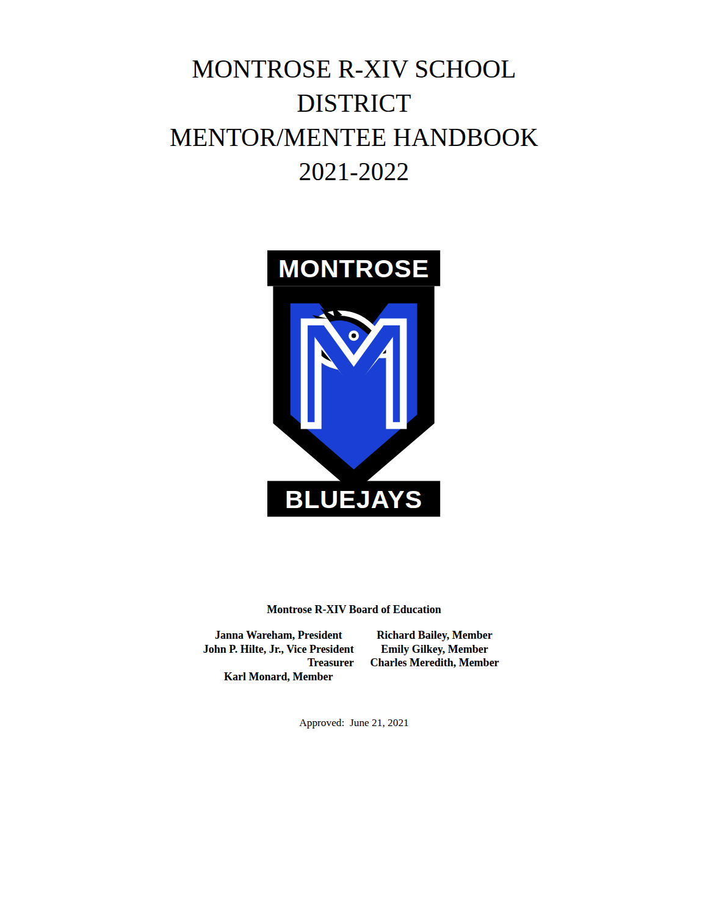MONTROSE R-XIV SCHOOL DISTRICT
MENTOR/MENTEE HANDBOOK
2021-2022
MONTROSE BLUEJAYS
Montrose R-XIV Board of Education
| Janna Wareham, President | Richard Bailey, Member |
| John P. Hilte, Jr., Vice President | Emily Gilkey, Member |
| Treasurer | Charles Meredith, Member |
| Karl Monard, Member | |
Approved: June 21, 2021